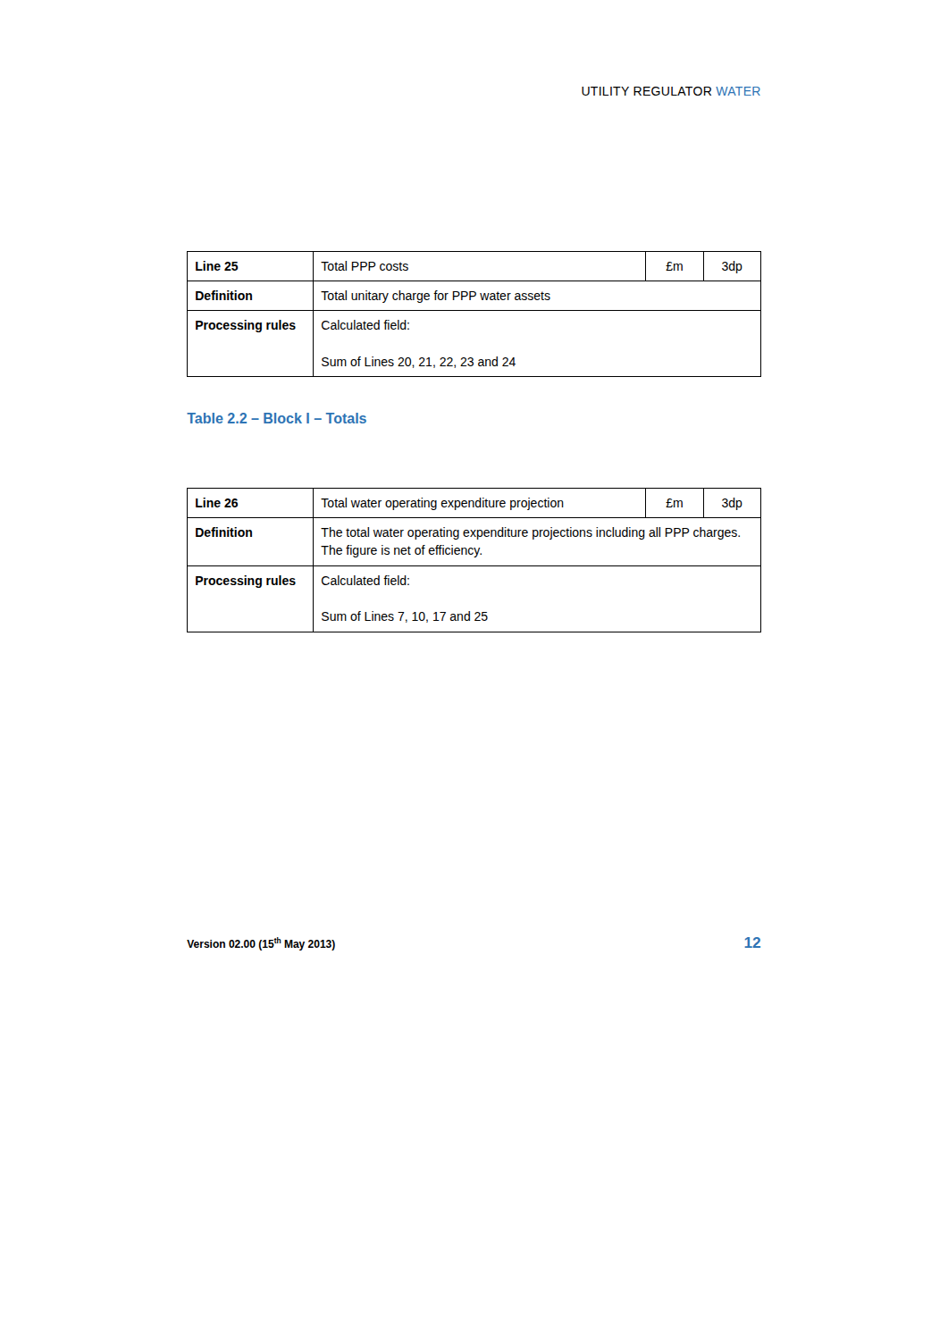UTILITY REGULATOR WATER
| Line 25 | Total PPP costs | £m | 3dp |
| Definition | Total unitary charge for PPP water assets |
| Processing rules | Calculated field: Sum of Lines 20, 21, 22, 23 and 24 |
Table 2.2 – Block I – Totals
| Line 26 | Total water operating expenditure projection | £m | 3dp |
| Definition | The total water operating expenditure projections including all PPP charges. The figure is net of efficiency. |
| Processing rules | Calculated field: Sum of Lines 7, 10, 17 and 25 |
Version 02.00 (15th May 2013) 12